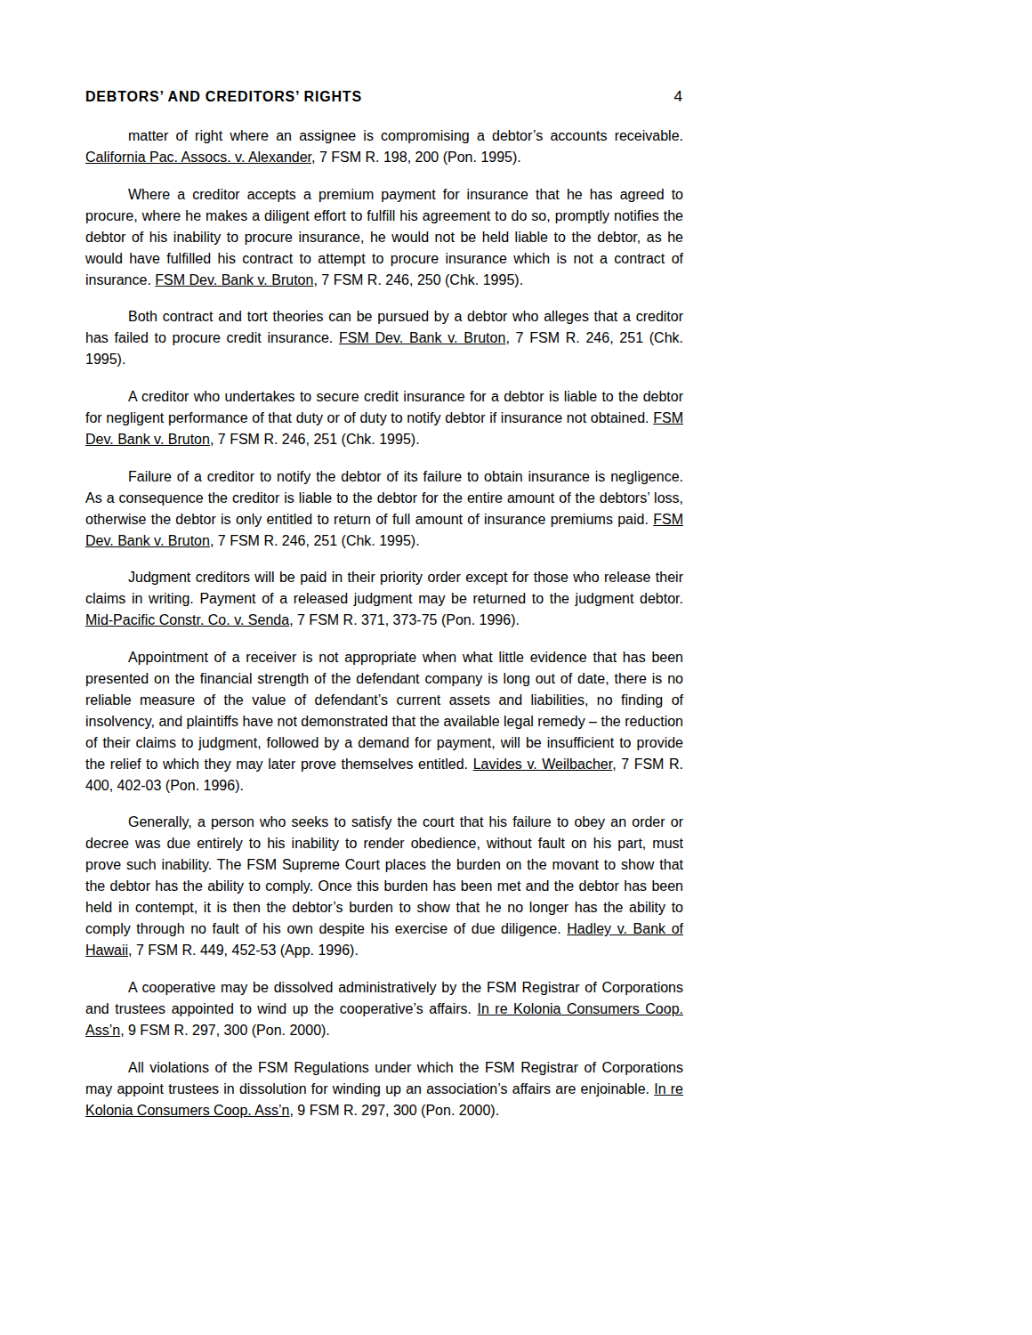Debtors’ and Creditors’ Rights 4
matter of right where an assignee is compromising a debtor’s accounts receivable. California Pac. Assocs. v. Alexander, 7 FSM R. 198, 200 (Pon. 1995).
Where a creditor accepts a premium payment for insurance that he has agreed to procure, where he makes a diligent effort to fulfill his agreement to do so, promptly notifies the debtor of his inability to procure insurance, he would not be held liable to the debtor, as he would have fulfilled his contract to attempt to procure insurance which is not a contract of insurance. FSM Dev. Bank v. Bruton, 7 FSM R. 246, 250 (Chk. 1995).
Both contract and tort theories can be pursued by a debtor who alleges that a creditor has failed to procure credit insurance. FSM Dev. Bank v. Bruton, 7 FSM R. 246, 251 (Chk. 1995).
A creditor who undertakes to secure credit insurance for a debtor is liable to the debtor for negligent performance of that duty or of duty to notify debtor if insurance not obtained. FSM Dev. Bank v. Bruton, 7 FSM R. 246, 251 (Chk. 1995).
Failure of a creditor to notify the debtor of its failure to obtain insurance is negligence. As a consequence the creditor is liable to the debtor for the entire amount of the debtors’ loss, otherwise the debtor is only entitled to return of full amount of insurance premiums paid. FSM Dev. Bank v. Bruton, 7 FSM R. 246, 251 (Chk. 1995).
Judgment creditors will be paid in their priority order except for those who release their claims in writing. Payment of a released judgment may be returned to the judgment debtor. Mid-Pacific Constr. Co. v. Senda, 7 FSM R. 371, 373-75 (Pon. 1996).
Appointment of a receiver is not appropriate when what little evidence that has been presented on the financial strength of the defendant company is long out of date, there is no reliable measure of the value of defendant’s current assets and liabilities, no finding of insolvency, and plaintiffs have not demonstrated that the available legal remedy – the reduction of their claims to judgment, followed by a demand for payment, will be insufficient to provide the relief to which they may later prove themselves entitled. Lavides v. Weilbacher, 7 FSM R. 400, 402-03 (Pon. 1996).
Generally, a person who seeks to satisfy the court that his failure to obey an order or decree was due entirely to his inability to render obedience, without fault on his part, must prove such inability. The FSM Supreme Court places the burden on the movant to show that the debtor has the ability to comply. Once this burden has been met and the debtor has been held in contempt, it is then the debtor’s burden to show that he no longer has the ability to comply through no fault of his own despite his exercise of due diligence. Hadley v. Bank of Hawaii, 7 FSM R. 449, 452-53 (App. 1996).
A cooperative may be dissolved administratively by the FSM Registrar of Corporations and trustees appointed to wind up the cooperative’s affairs. In re Kolonia Consumers Coop. Ass’n, 9 FSM R. 297, 300 (Pon. 2000).
All violations of the FSM Regulations under which the FSM Registrar of Corporations may appoint trustees in dissolution for winding up an association’s affairs are enjoinable. In re Kolonia Consumers Coop. Ass’n, 9 FSM R. 297, 300 (Pon. 2000).